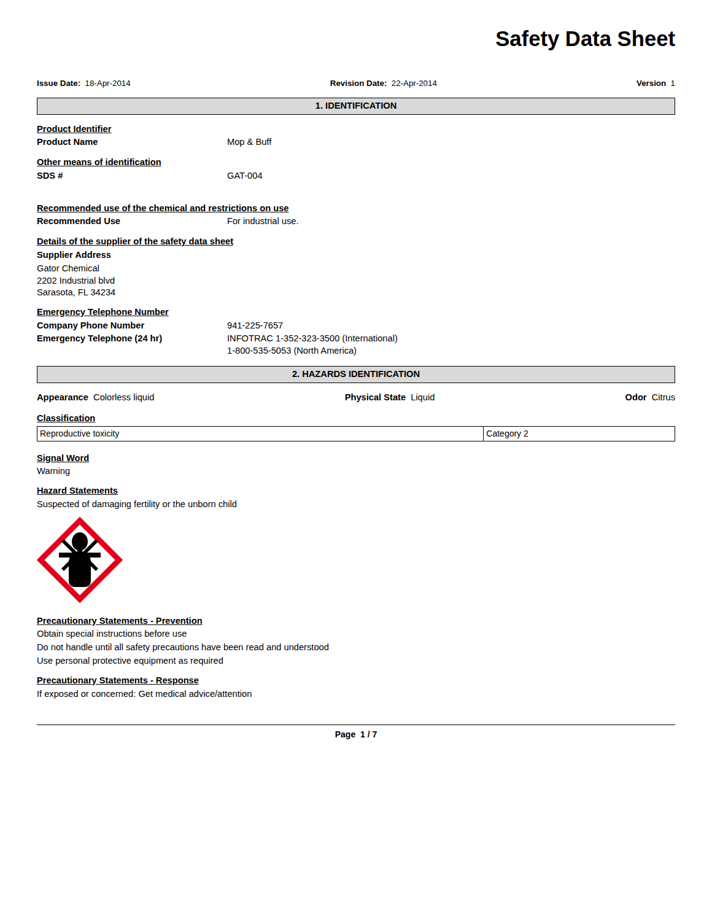Safety Data Sheet
Issue Date: 18-Apr-2014 Revision Date: 22-Apr-2014 Version 1
1. IDENTIFICATION
Product Identifier
| Product Name | Mop & Buff |
Other means of identification
| SDS # | GAT-004 |
Recommended use of the chemical and restrictions on use
| Recommended Use | For industrial use. |
Details of the supplier of the safety data sheet
Supplier Address
Gator Chemical
2202 Industrial blvd
Sarasota, FL 34234
Emergency Telephone Number
| Company Phone Number | 941-225-7657 |
| Emergency Telephone (24 hr) | INFOTRAC 1-352-323-3500 (International) 1-800-535-5053 (North America) |
2. HAZARDS IDENTIFICATION
Appearance Colorless liquid Physical State Liquid Odor Citrus
Classification
| Reproductive toxicity | Category 2 |
Signal Word
Warning
Hazard Statements
Suspected of damaging fertility or the unborn child
Precautionary Statements - Prevention
Obtain special instructions before use
Do not handle until all safety precautions have been read and understood
Use personal protective equipment as required
Precautionary Statements - Response
If exposed or concerned: Get medical advice/attention
Page 1 / 7